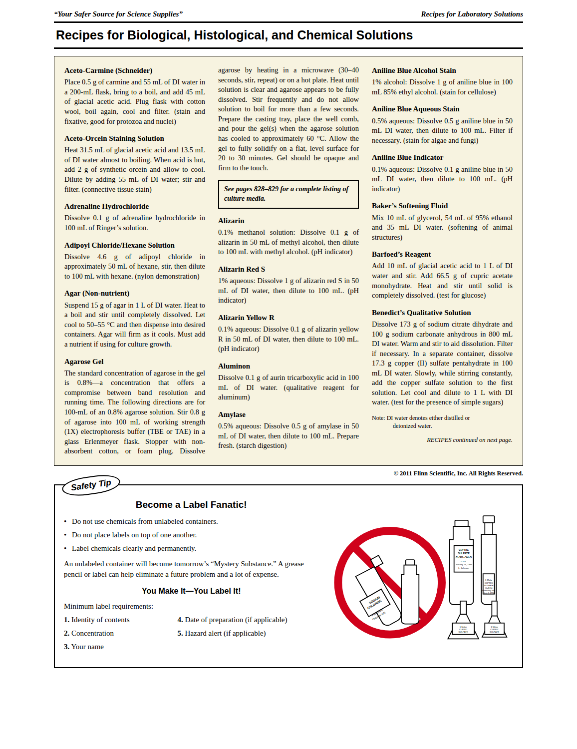“Your Safer Source for Science Supplies”
Recipes for Laboratory Solutions
Recipes for Biological, Histological, and Chemical Solutions
Aceto-Carmine (Schneider)
Place 0.5 g of carmine and 55 mL of DI water in a 200-mL flask, bring to a boil, and add 45 mL of glacial acetic acid. Plug flask with cotton wool, boil again, cool and filter. (stain and fixative, good for protozoa and nuclei)
Aceto-Orcein Staining Solution
Heat 31.5 mL of glacial acetic acid and 13.5 mL of DI water almost to boiling. When acid is hot, add 2 g of synthetic orcein and allow to cool. Dilute by adding 55 mL of DI water; stir and filter. (connective tissue stain)
Adrenaline Hydrochloride
Dissolve 0.1 g of adrenaline hydrochloride in 100 mL of Ringer’s solution.
Adipoyl Chloride/Hexane Solution
Dissolve 4.6 g of adipoyl chloride in approximately 50 mL of hexane, stir, then dilute to 100 mL with hexane. (nylon demonstration)
Agar (Non-nutrient)
Suspend 15 g of agar in 1 L of DI water. Heat to a boil and stir until completely dissolved. Let cool to 50–55 °C and then dispense into desired containers. Agar will firm as it cools. Must add a nutrient if using for culture growth.
Agarose Gel
The standard concentration of agarose in the gel is 0.8%—a concentration that offers a compromise between band resolution and running time. The following directions are for 100-mL of an 0.8% agarose solution. Stir 0.8 g of agarose into 100 mL of working strength (1X) electrophoresis buffer (TBE or TAE) in a glass Erlenmeyer flask. Stopper with non-absorbent cotton, or foam plug. Dissolve agarose by heating in a microwave (30–40 seconds, stir, repeat) or on a hot plate. Heat until solution is clear and agarose appears to be fully dissolved. Stir frequently and do not allow solution to boil for more than a few seconds. Prepare the casting tray, place the well comb, and pour the gel(s) when the agarose solution has cooled to approximately 60 °C. Allow the gel to fully solidify on a flat, level surface for 20 to 30 minutes. Gel should be opaque and firm to the touch.
See pages 828–829 for a complete listing of culture media.
Alizarin
0.1% methanol solution: Dissolve 0.1 g of alizarin in 50 mL of methyl alcohol, then dilute to 100 mL with methyl alcohol. (pH indicator)
Alizarin Red S
1% aqueous: Dissolve 1 g of alizarin red S in 50 mL of DI water, then dilute to 100 mL. (pH indicator)
Alizarin Yellow R
0.1% aqueous: Dissolve 0.1 g of alizarin yellow R in 50 mL of DI water, then dilute to 100 mL. (pH indicator)
Aluminon
Dissolve 0.1 g of aurin tricarboxylic acid in 100 mL of DI water. (qualitative reagent for aluminum)
Amylase
0.5% aqueous: Dissolve 0.5 g of amylase in 50 mL of DI water, then dilute to 100 mL. Prepare fresh. (starch digestion)
Aniline Blue Alcohol Stain
1% alcohol: Dissolve 1 g of aniline blue in 100 mL 85% ethyl alcohol. (stain for cellulose)
Aniline Blue Aqueous Stain
0.5% aqueous: Dissolve 0.5 g aniline blue in 50 mL DI water, then dilute to 100 mL. Filter if necessary. (stain for algae and fungi)
Aniline Blue Indicator
0.1% aqueous: Dissolve 0.1 g aniline blue in 50 mL DI water, then dilute to 100 mL. (pH indicator)
Baker’s Softening Fluid
Mix 10 mL of glycerol, 54 mL of 95% ethanol and 35 mL DI water. (softening of animal structures)
Barfoed’s Reagent
Add 10 mL of glacial acetic acid to 1 L of DI water and stir. Add 66.5 g of cupric acetate monohydrate. Heat and stir until solid is completely dissolved. (test for glucose)
Benedict’s Qualitative Solution
Dissolve 173 g of sodium citrate dihydrate and 100 g sodium carbonate anhydrous in 800 mL DI water. Warm and stir to aid dissolution. Filter if necessary. In a separate container, dissolve 17.3 g copper (II) sulfate pentahydrate in 100 mL DI water. Slowly, while stirring constantly, add the copper sulfate solution to the first solution. Let cool and dilute to 1 L with DI water. (test for the presence of simple sugars)
Note: DI water denotes either distilled or deionized water.
RECIPES continued on next page.
© 2011 Flinn Scientific, Inc. All Rights Reserved.
Safety Tip
Become a Label Fanatic!
Do not use chemicals from unlabeled containers.
Do not place labels on top of one another.
Label chemicals clearly and permanently.
An unlabeled container will become tomorrow’s “Mystery Substance.” A grease pencil or label can help eliminate a future problem and a lot of expense.
You Make It—You Label It!
Minimum label requirements:
1. Identity of contents
4. Date of preparation (if applicable)
2. Concentration
5. Hazard alert (if applicable)
3. Your name
1 Molar CUPRIC SULFATE CuSO4 Moderately Toxic Sept. 5, 1994 CUPRIC SULFATE CuSO₄·5H₂O TOXIC January 24, 1994 L. Johnson 1 Molar CUPRIC SULFATE 1 Molar CUPRIC SULFATE SODIUM CHLORIDE Potassium Chloride KCl